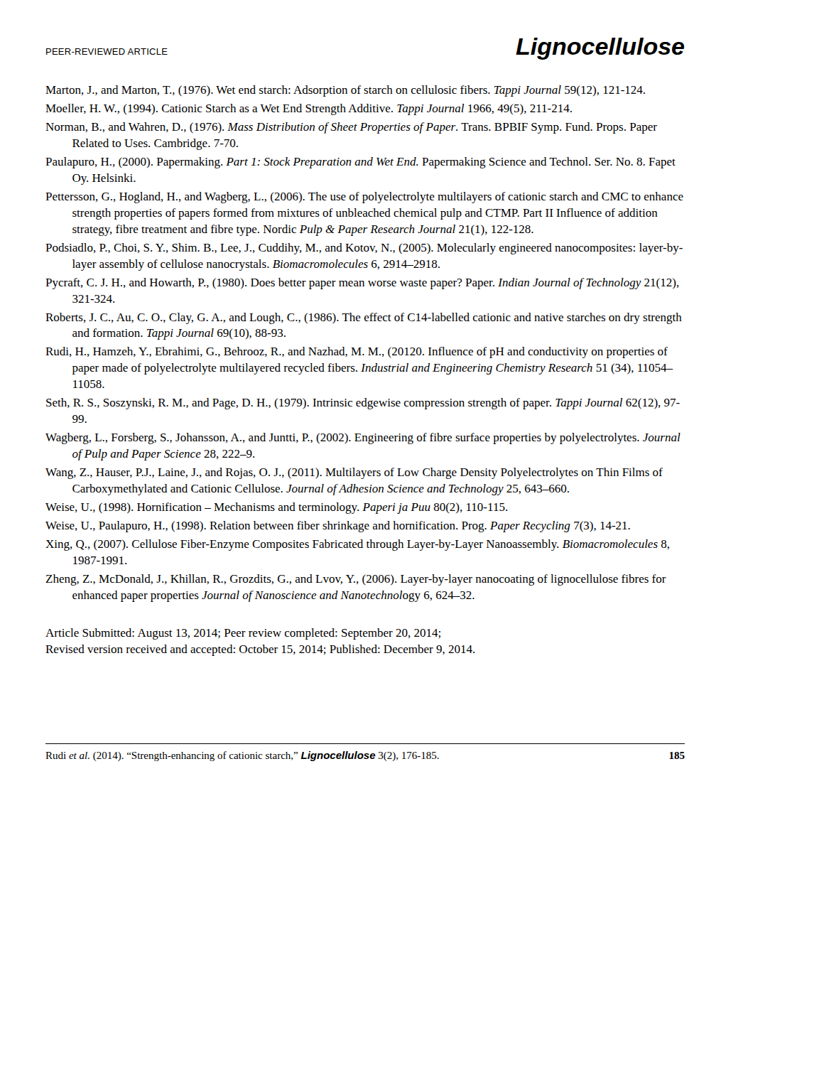PEER-REVIEWED ARTICLE
Lignocellulose
Marton, J., and Marton, T., (1976). Wet end starch: Adsorption of starch on cellulosic fibers. Tappi Journal 59(12), 121-124.
Moeller, H. W., (1994). Cationic Starch as a Wet End Strength Additive. Tappi Journal 1966, 49(5), 211-214.
Norman, B., and Wahren, D., (1976). Mass Distribution of Sheet Properties of Paper. Trans. BPBIF Symp. Fund. Props. Paper Related to Uses. Cambridge. 7-70.
Paulapuro, H., (2000). Papermaking. Part 1: Stock Preparation and Wet End. Papermaking Science and Technol. Ser. No. 8. Fapet Oy. Helsinki.
Pettersson, G., Hogland, H., and Wagberg, L., (2006). The use of polyelectrolyte multilayers of cationic starch and CMC to enhance strength properties of papers formed from mixtures of unbleached chemical pulp and CTMP. Part II Influence of addition strategy, fibre treatment and fibre type. Nordic Pulp & Paper Research Journal 21(1), 122-128.
Podsiadlo, P., Choi, S. Y., Shim. B., Lee, J., Cuddihy, M., and Kotov, N., (2005). Molecularly engineered nanocomposites: layer-by-layer assembly of cellulose nanocrystals. Biomacromolecules 6, 2914–2918.
Pycraft, C. J. H., and Howarth, P., (1980). Does better paper mean worse waste paper? Paper. Indian Journal of Technology 21(12), 321-324.
Roberts, J. C., Au, C. O., Clay, G. A., and Lough, C., (1986). The effect of C14-labelled cationic and native starches on dry strength and formation. Tappi Journal 69(10), 88-93.
Rudi, H., Hamzeh, Y., Ebrahimi, G., Behrooz, R., and Nazhad, M. M., (20120. Influence of pH and conductivity on properties of paper made of polyelectrolyte multilayered recycled fibers. Industrial and Engineering Chemistry Research 51 (34), 11054–11058.
Seth, R. S., Soszynski, R. M., and Page, D. H., (1979). Intrinsic edgewise compression strength of paper. Tappi Journal 62(12), 97-99.
Wagberg, L., Forsberg, S., Johansson, A., and Juntti, P., (2002). Engineering of fibre surface properties by polyelectrolytes. Journal of Pulp and Paper Science 28, 222–9.
Wang, Z., Hauser, P.J., Laine, J., and Rojas, O. J., (2011). Multilayers of Low Charge Density Polyelectrolytes on Thin Films of Carboxymethylated and Cationic Cellulose. Journal of Adhesion Science and Technology 25, 643–660.
Weise, U., (1998). Hornification – Mechanisms and terminology. Paperi ja Puu 80(2), 110-115.
Weise, U., Paulapuro, H., (1998). Relation between fiber shrinkage and hornification. Prog. Paper Recycling 7(3), 14-21.
Xing, Q., (2007). Cellulose Fiber-Enzyme Composites Fabricated through Layer-by-Layer Nanoassembly. Biomacromolecules 8, 1987-1991.
Zheng, Z., McDonald, J., Khillan, R., Grozdits, G., and Lvov, Y., (2006). Layer-by-layer nanocoating of lignocellulose fibres for enhanced paper properties Journal of Nanoscience and Nanotechnology 6, 624–32.
Article Submitted: August 13, 2014; Peer review completed: September 20, 2014;
Revised version received and accepted: October 15, 2014; Published: December 9, 2014.
Rudi et al. (2014). “Strength-enhancing of cationic starch,” Lignocellulose 3(2), 176-185. 185